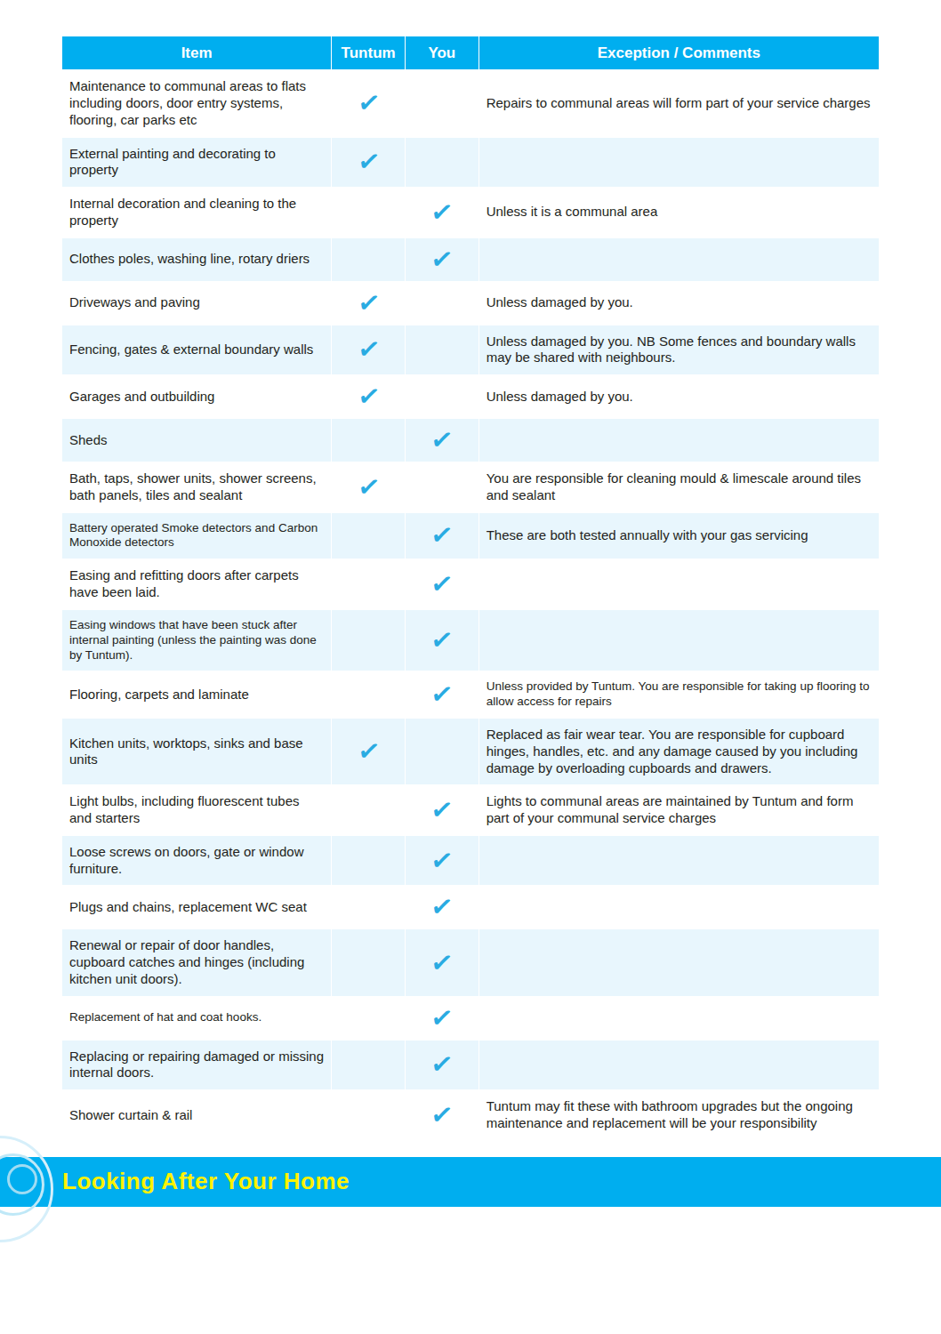| Item | Tuntum | You | Exception / Comments |
| --- | --- | --- | --- |
| Maintenance to communal areas to flats including doors, door entry systems, flooring, car parks etc | ✓ | | Repairs to communal areas will form part of your service charges |
| External painting and decorating to property | ✓ | | |
| Internal decoration and cleaning to the property | | ✓ | Unless it is a communal area |
| Clothes poles, washing line, rotary driers | | ✓ | |
| Driveways and paving | ✓ | | Unless damaged by you. |
| Fencing, gates & external boundary walls | ✓ | | Unless damaged by you. NB Some fences and boundary walls may be shared with neighbours. |
| Garages and outbuilding | ✓ | | Unless damaged by you. |
| Sheds | | ✓ | |
| Bath, taps, shower units, shower screens, bath panels, tiles and sealant | ✓ | | You are responsible for cleaning mould & limescale around tiles and sealant |
| Battery operated Smoke detectors and Carbon Monoxide detectors | | ✓ | These are both tested annually with your gas servicing |
| Easing and refitting doors after carpets have been laid. | | ✓ | |
| Easing windows that have been stuck after internal painting (unless the painting was done by Tuntum). | | ✓ | |
| Flooring, carpets and laminate | | ✓ | Unless provided by Tuntum. You are responsible for taking up flooring to allow access for repairs |
| Kitchen units, worktops, sinks and base units | ✓ | | Replaced as fair wear tear. You are responsible for cupboard hinges, handles, etc. and any damage caused by you including damage by overloading cupboards and drawers. |
| Light bulbs, including fluorescent tubes and starters | | ✓ | Lights to communal areas are maintained by Tuntum and form part of your communal service charges |
| Loose screws on doors, gate or window furniture. | | ✓ | |
| Plugs and chains, replacement WC seat | | ✓ | |
| Renewal or repair of door handles, cupboard catches and hinges (including kitchen unit doors). | | ✓ | |
| Replacement of hat and coat hooks. | | ✓ | |
| Replacing or repairing damaged or missing internal doors. | | ✓ | |
| Shower curtain & rail | | ✓ | Tuntum may fit these with bathroom upgrades but the ongoing maintenance and replacement will be your responsibility |
Looking After Your Home